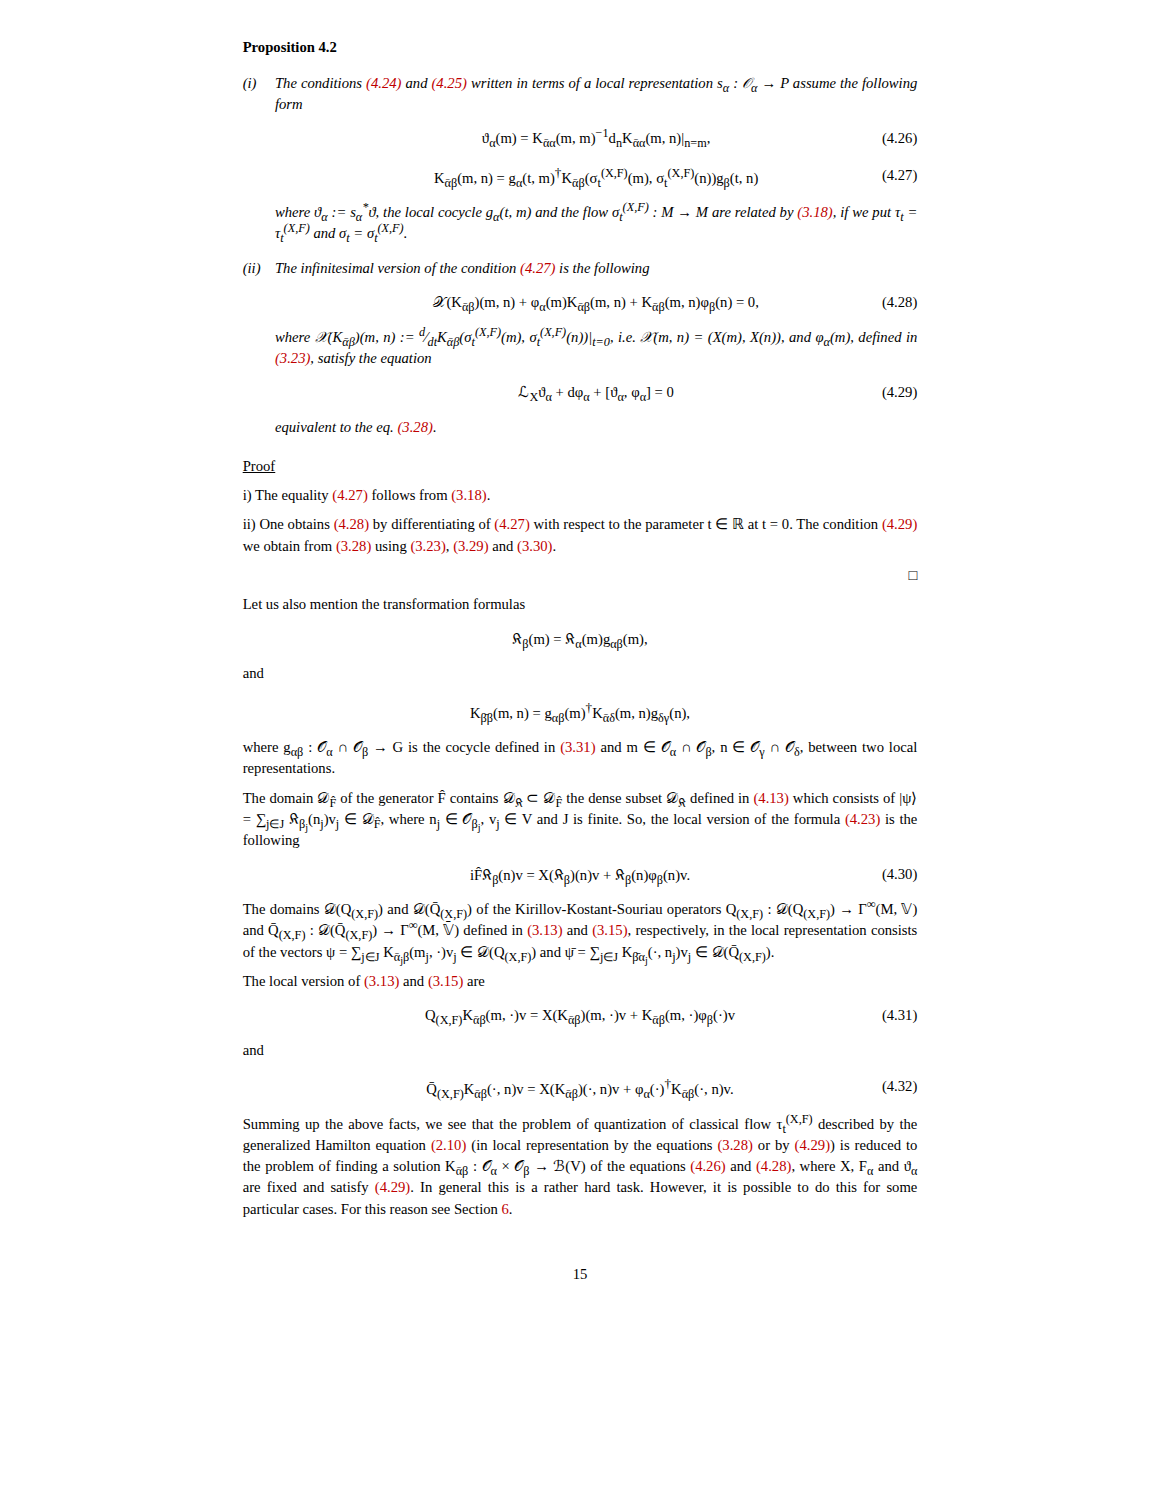Proposition 4.2
(i) The conditions (4.24) and (4.25) written in terms of a local representation sα : 𝒪α → P assume the following form
ϑα(m) = Kᾱα(m, m)−1dnKᾱα(m, n)|n=m, (4.26)
Kᾱβ(m, n) = gα(t, m)†Kᾱβ(σt(X,F)(m), σt(X,F)(n))gβ(t, n) (4.27)
where ϑα := sα*ϑ, the local cocycle gα(t, m) and the flow σt(X,F) : M → M are related by (3.18), if we put τt = τt(X,F) and σt = σt(X,F).
(ii) The infinitesimal version of the condition (4.27) is the following
𝒳(Kᾱβ)(m, n) + φα(m)Kᾱβ(m, n) + Kᾱβ(m, n)φβ(n) = 0, (4.28)
where 𝒳(Kᾱβ)(m, n) := d⁄dtKᾱβ(σt(X,F)(m), σt(X,F)(n))|t=0, i.e. 𝒳(m, n) = (X(m), X(n)), and φα(m), defined in (3.23), satisfy the equation
ℒXϑα + dφα + [ϑα, φα] = 0 (4.29)
equivalent to the eq. (3.28).
Proof
i) The equality (4.27) follows from (3.18).
ii) One obtains (4.28) by differentiating of (4.27) with respect to the parameter t ∈ ℝ at t = 0. The condition (4.29) we obtain from (3.28) using (3.23), (3.29) and (3.30).
□
Let us also mention the transformation formulas
𝔎β(m) = 𝔎α(m)gαβ(m),
and
Kβ̄β(m, n) = gαβ(m)†Kᾱδ(m, n)gδγ(n),
where gαβ : 𝒪α ∩ 𝒪β → G is the cocycle defined in (3.31) and m ∈ 𝒪α ∩ 𝒪β, n ∈ 𝒪γ ∩ 𝒪δ, between two local representations.
The domain 𝒟F̂ of the generator F̂ contains 𝒟𝔎 ⊂ 𝒟F̂ the dense subset 𝒟𝔎 defined in (4.13) which consists of |ψ⟩ = ∑j∈J 𝔎βj(nj)vj ∈ 𝒟F̂, where nj ∈ 𝒪βj, vj ∈ V and J is finite. So, the local version of the formula (4.23) is the following
iF̂𝔎β(n)v = X(𝔎β)(n)v + 𝔎β(n)φβ(n)v. (4.30)
The domains 𝒟(Q(X,F)) and 𝒟(Q̄(X,F)) of the Kirillov-Kostant-Souriau operators Q(X,F) : 𝒟(Q(X,F)) → Γ∞(M, 𝕍) and Q̄(X,F) : 𝒟(Q̄(X,F)) → Γ∞(M, 𝕍̄) defined in (3.13) and (3.15), respectively, in the local representation consists of the vectors ψ = ∑j∈J Kᾱjβ(mj, ·)vj ∈ 𝒟(Q(X,F)) and ψ̄ = ∑j∈J Kβ̄αj(·, nj)vj ∈ 𝒟(Q̄(X,F)).
The local version of (3.13) and (3.15) are
Q(X,F)Kᾱβ(m, ·)v = X(Kᾱβ)(m, ·)v + Kᾱβ(m, ·)φβ(·)v (4.31)
and
Q̄(X,F)Kᾱβ(·, n)v = X(Kᾱβ)(·, n)v + φα(·)†Kᾱβ(·, n)v. (4.32)
Summing up the above facts, we see that the problem of quantization of classical flow τt(X,F) described by the generalized Hamilton equation (2.10) (in local representation by the equations (3.28) or by (4.29)) is reduced to the problem of finding a solution Kᾱβ : 𝒪α × 𝒪β → ℬ(V) of the equations (4.26) and (4.28), where X, Fα and ϑα are fixed and satisfy (4.29). In general this is a rather hard task. However, it is possible to do this for some particular cases. For this reason see Section 6.
15